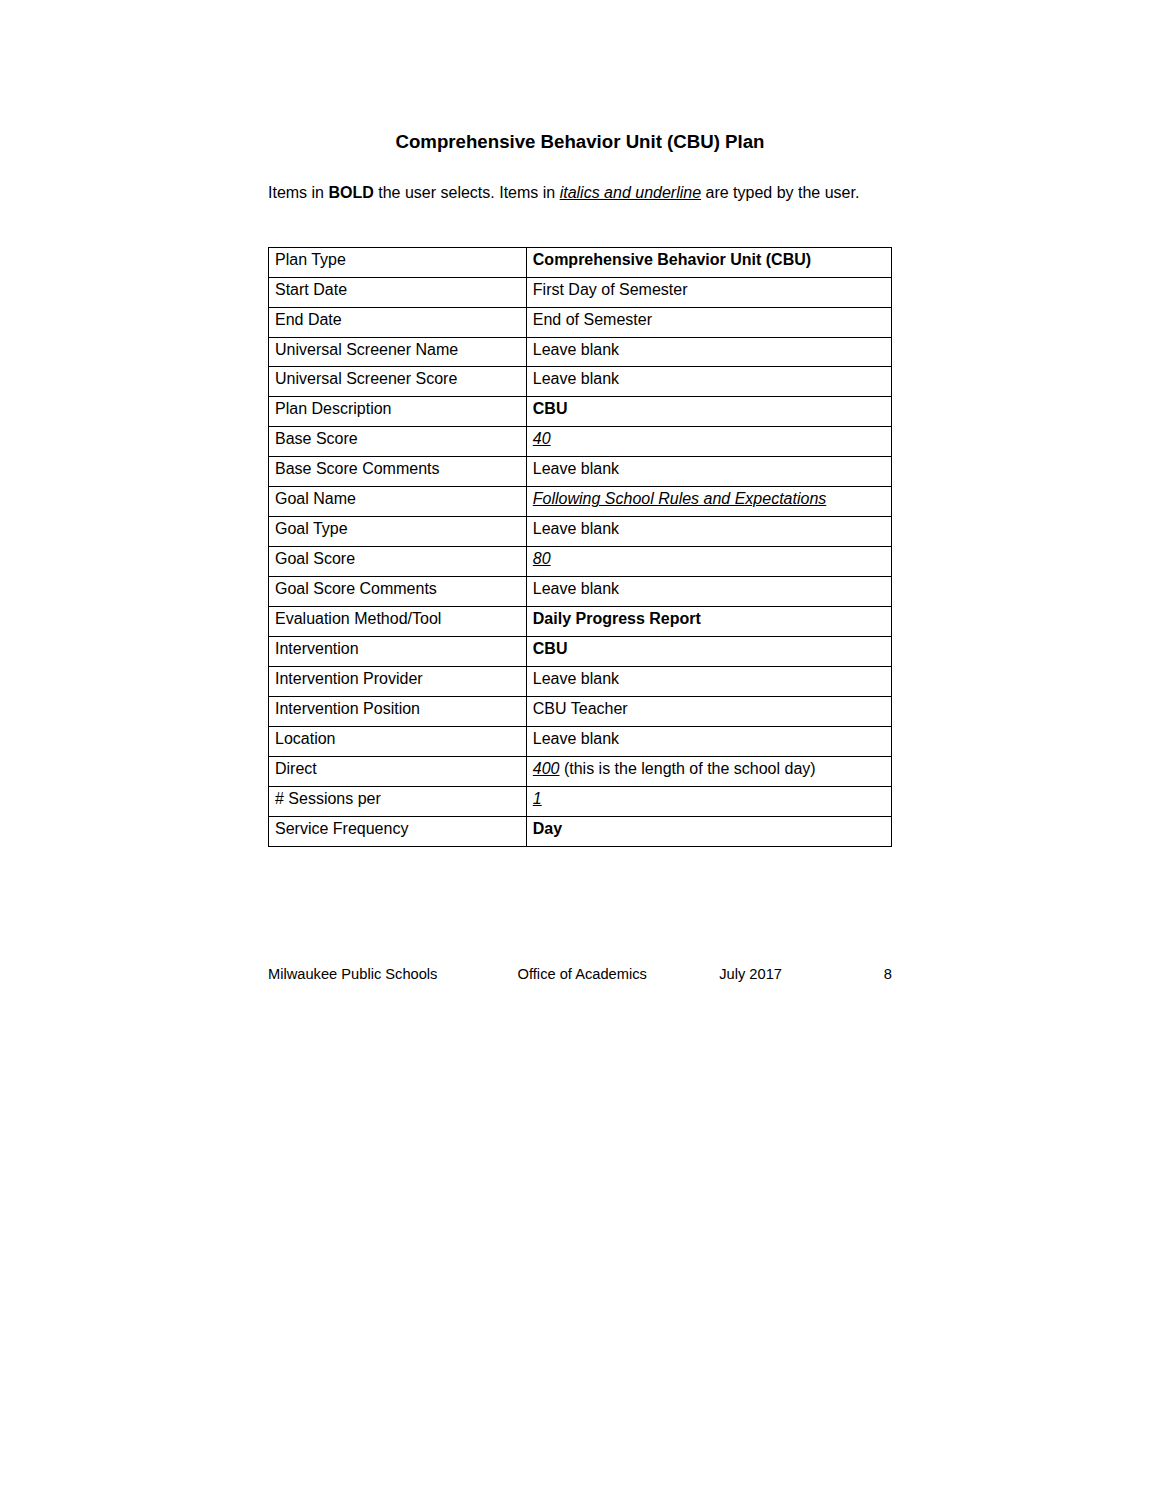Comprehensive Behavior Unit (CBU) Plan
Items in BOLD the user selects. Items in italics and underline are typed by the user.
| Plan Type | Comprehensive Behavior Unit (CBU) |
| Start Date | First Day of Semester |
| End Date | End of Semester |
| Universal Screener Name | Leave blank |
| Universal Screener Score | Leave blank |
| Plan Description | CBU |
| Base Score | 40 |
| Base Score Comments | Leave blank |
| Goal Name | Following School Rules and Expectations |
| Goal Type | Leave blank |
| Goal Score | 80 |
| Goal Score Comments | Leave blank |
| Evaluation Method/Tool | Daily Progress Report |
| Intervention | CBU |
| Intervention Provider | Leave blank |
| Intervention Position | CBU Teacher |
| Location | Leave blank |
| Direct | 400 (this is the length of the school day) |
| # Sessions per | 1 |
| Service Frequency | Day |
Milwaukee Public Schools
Office of Academics
July 2017
8